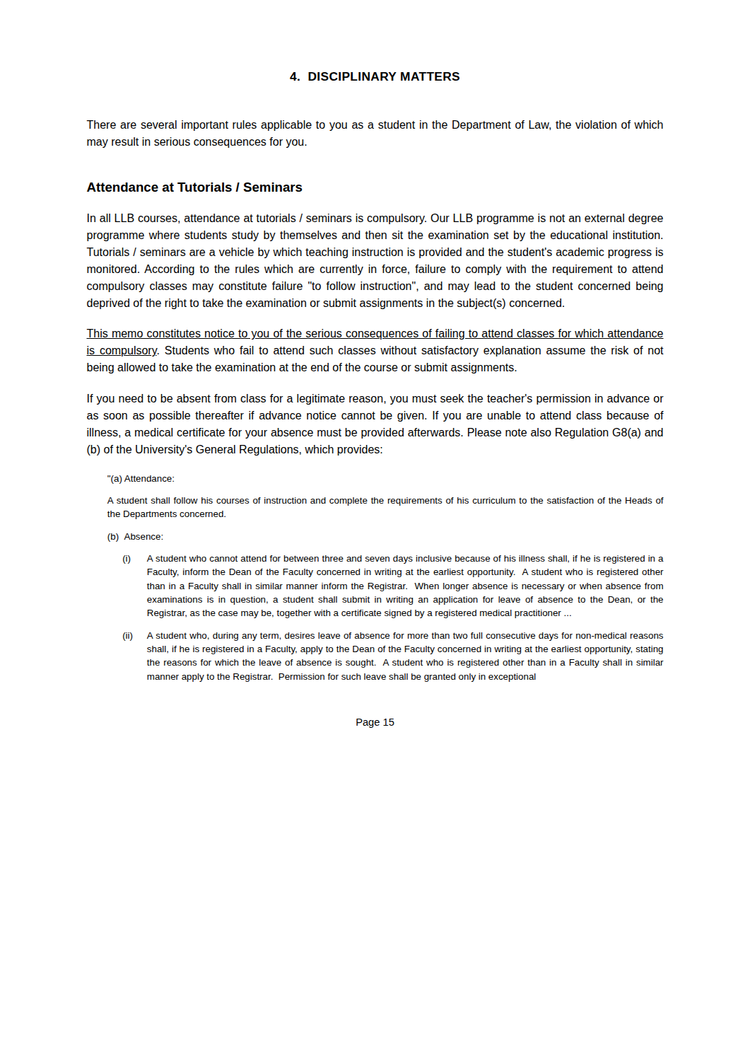4. DISCIPLINARY MATTERS
There are several important rules applicable to you as a student in the Department of Law, the violation of which may result in serious consequences for you.
Attendance at Tutorials / Seminars
In all LLB courses, attendance at tutorials / seminars is compulsory. Our LLB programme is not an external degree programme where students study by themselves and then sit the examination set by the educational institution. Tutorials / seminars are a vehicle by which teaching instruction is provided and the student's academic progress is monitored. According to the rules which are currently in force, failure to comply with the requirement to attend compulsory classes may constitute failure "to follow instruction", and may lead to the student concerned being deprived of the right to take the examination or submit assignments in the subject(s) concerned.
This memo constitutes notice to you of the serious consequences of failing to attend classes for which attendance is compulsory. Students who fail to attend such classes without satisfactory explanation assume the risk of not being allowed to take the examination at the end of the course or submit assignments.
If you need to be absent from class for a legitimate reason, you must seek the teacher's permission in advance or as soon as possible thereafter if advance notice cannot be given. If you are unable to attend class because of illness, a medical certificate for your absence must be provided afterwards. Please note also Regulation G8(a) and (b) of the University's General Regulations, which provides:
"(a) Attendance:
A student shall follow his courses of instruction and complete the requirements of his curriculum to the satisfaction of the Heads of the Departments concerned.
(b) Absence:
(i)
A student who cannot attend for between three and seven days inclusive because of his illness shall, if he is registered in a Faculty, inform the Dean of the Faculty concerned in writing at the earliest opportunity. A student who is registered other than in a Faculty shall in similar manner inform the Registrar. When longer absence is necessary or when absence from examinations is in question, a student shall submit in writing an application for leave of absence to the Dean, or the Registrar, as the case may be, together with a certificate signed by a registered medical practitioner ...
(ii)
A student who, during any term, desires leave of absence for more than two full consecutive days for non-medical reasons shall, if he is registered in a Faculty, apply to the Dean of the Faculty concerned in writing at the earliest opportunity, stating the reasons for which the leave of absence is sought. A student who is registered other than in a Faculty shall in similar manner apply to the Registrar. Permission for such leave shall be granted only in exceptional
Page 15